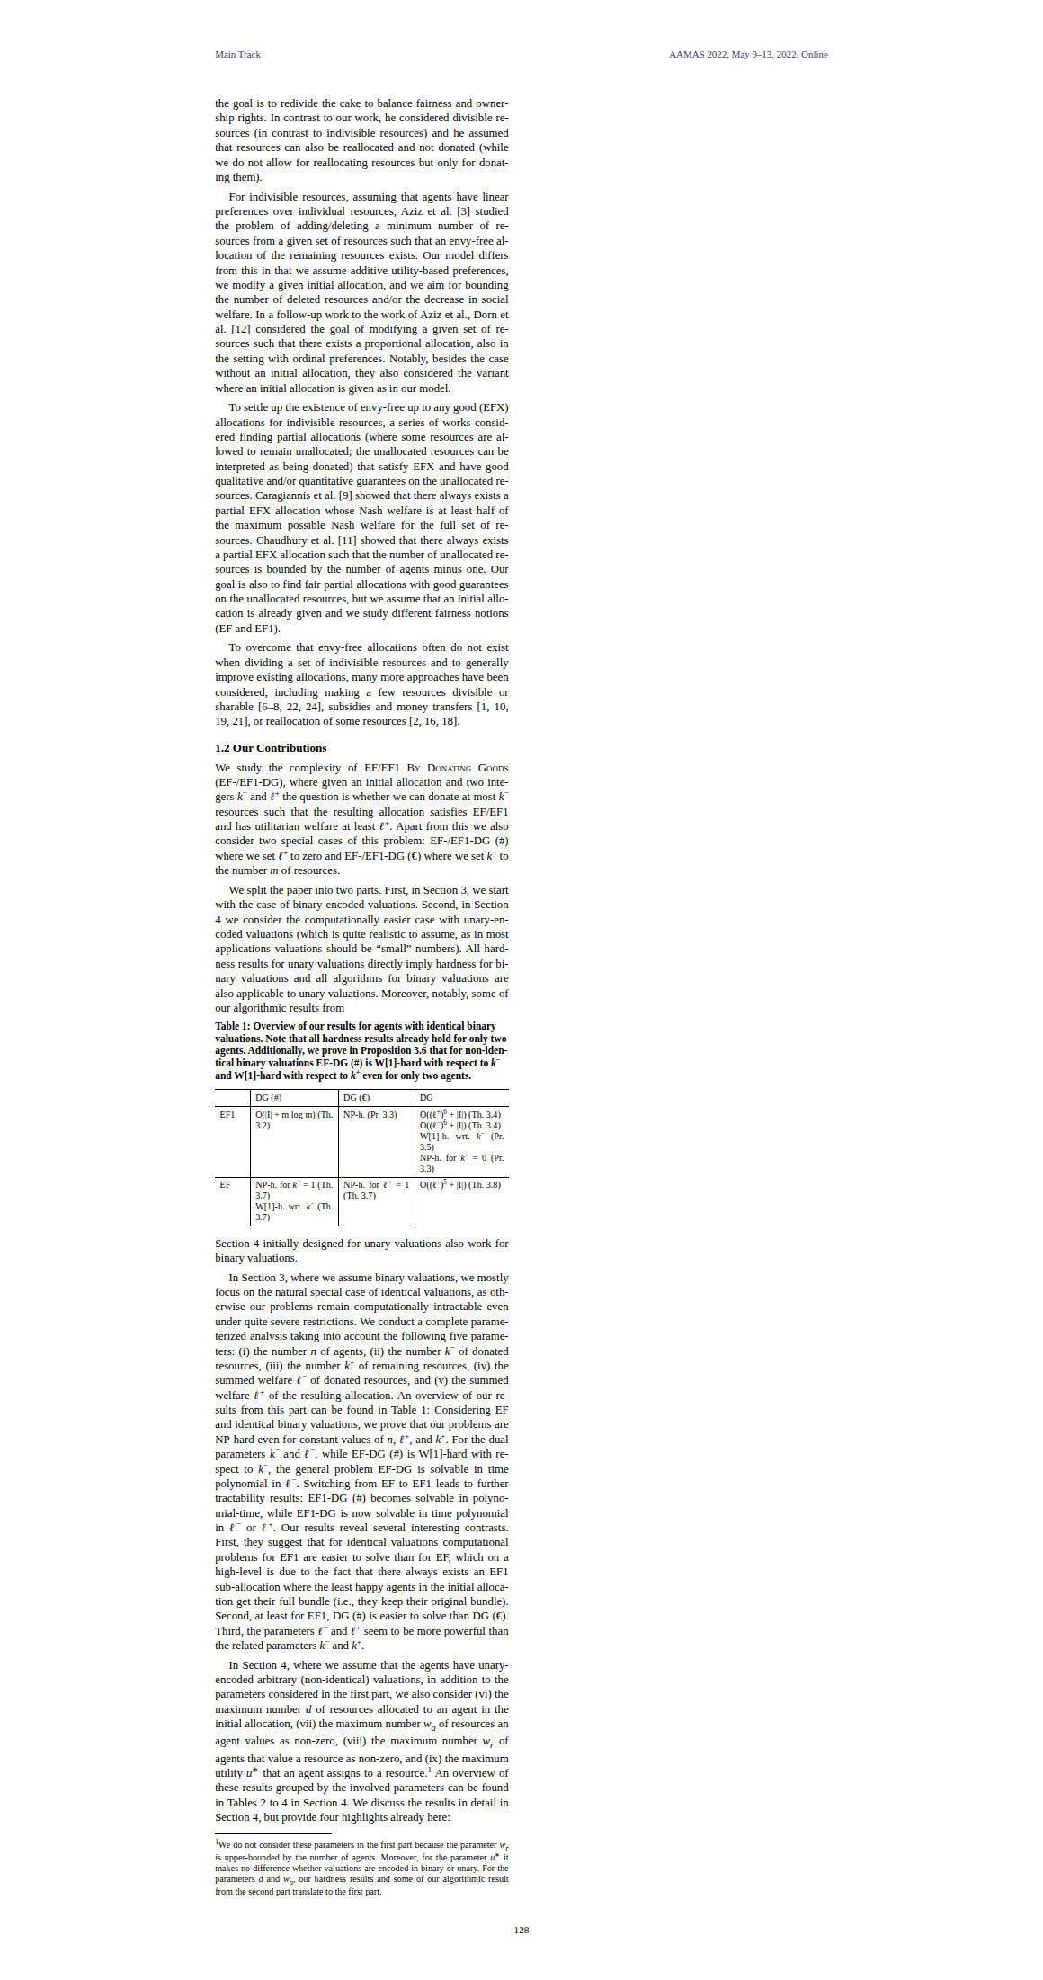Main Track
AAMAS 2022, May 9–13, 2022, Online
the goal is to redivide the cake to balance fairness and ownership rights. In contrast to our work, he considered divisible resources (in contrast to indivisible resources) and he assumed that resources can also be reallocated and not donated (while we do not allow for reallocating resources but only for donating them).
For indivisible resources, assuming that agents have linear preferences over individual resources, Aziz et al. [3] studied the problem of adding/deleting a minimum number of resources from a given set of resources such that an envy-free allocation of the remaining resources exists. Our model differs from this in that we assume additive utility-based preferences, we modify a given initial allocation, and we aim for bounding the number of deleted resources and/or the decrease in social welfare. In a follow-up work to the work of Aziz et al., Dorn et al. [12] considered the goal of modifying a given set of resources such that there exists a proportional allocation, also in the setting with ordinal preferences. Notably, besides the case without an initial allocation, they also considered the variant where an initial allocation is given as in our model.
To settle up the existence of envy-free up to any good (EFX) allocations for indivisible resources, a series of works considered finding partial allocations (where some resources are allowed to remain unallocated; the unallocated resources can be interpreted as being donated) that satisfy EFX and have good qualitative and/or quantitative guarantees on the unallocated resources. Caragiannis et al. [9] showed that there always exists a partial EFX allocation whose Nash welfare is at least half of the maximum possible Nash welfare for the full set of resources. Chaudhury et al. [11] showed that there always exists a partial EFX allocation such that the number of unallocated resources is bounded by the number of agents minus one. Our goal is also to find fair partial allocations with good guarantees on the unallocated resources, but we assume that an initial allocation is already given and we study different fairness notions (EF and EF1).
To overcome that envy-free allocations often do not exist when dividing a set of indivisible resources and to generally improve existing allocations, many more approaches have been considered, including making a few resources divisible or sharable [6–8, 22, 24], subsidies and money transfers [1, 10, 19, 21], or reallocation of some resources [2, 16, 18].
1.2 Our Contributions
We study the complexity of EF/EF1 By Donating Goods (EF-/EF1-DG), where given an initial allocation and two integers k− and ℓ+ the question is whether we can donate at most k− resources such that the resulting allocation satisfies EF/EF1 and has utilitarian welfare at least ℓ+. Apart from this we also consider two special cases of this problem: EF-/EF1-DG (#) where we set ℓ+ to zero and EF-/EF1-DG (€) where we set k− to the number m of resources.
We split the paper into two parts. First, in Section 3, we start with the case of binary-encoded valuations. Second, in Section 4 we consider the computationally easier case with unary-encoded valuations (which is quite realistic to assume, as in most applications valuations should be “small” numbers). All hardness results for unary valuations directly imply hardness for binary valuations and all algorithms for binary valuations are also applicable to unary valuations. Moreover, notably, some of our algorithmic results from
Table 1: Overview of our results for agents with identical binary valuations. Note that all hardness results already hold for only two agents. Additionally, we prove in Proposition 3.6 that for non-identical binary valuations EF-DG (#) is W[1]-hard with respect to k− and W[1]-hard with respect to k+ even for only two agents.
| | DG (#) | DG ( € ) | DG |
| --- | --- | --- | --- |
| EF1 | O(/I/ + m log m) (Th. 3.2) | NP-h. (Pr. 3.3) | O((ℓ + ) 6 + /I/) (Th. 3.4) O((ℓ − ) 6 + /I/) (Th. 3.4) W[1]-h. wrt. k − (Pr. 3.5) NP-h. for k + = 0 (Pr. 3.3) |
| EF | NP-h. for k + = 1 (Th. 3.7) W[1]-h. wrt. k − (Th. 3.7) | NP-h. for ℓ + = 1 (Th. 3.7) | O((ℓ − ) 5 + /I/) (Th. 3.8) |
Section 4 initially designed for unary valuations also work for binary valuations.
In Section 3, where we assume binary valuations, we mostly focus on the natural special case of identical valuations, as otherwise our problems remain computationally intractable even under quite severe restrictions. We conduct a complete parameterized analysis taking into account the following five parameters: (i) the number n of agents, (ii) the number k− of donated resources, (iii) the number k+ of remaining resources, (iv) the summed welfare ℓ− of donated resources, and (v) the summed welfare ℓ+ of the resulting allocation. An overview of our results from this part can be found in Table 1: Considering EF and identical binary valuations, we prove that our problems are NP-hard even for constant values of n, ℓ+, and k+. For the dual parameters k− and ℓ−, while EF-DG (#) is W[1]-hard with respect to k−, the general problem EF-DG is solvable in time polynomial in ℓ−. Switching from EF to EF1 leads to further tractability results: EF1-DG (#) becomes solvable in polynomial-time, while EF1-DG is now solvable in time polynomial in ℓ− or ℓ+. Our results reveal several interesting contrasts. First, they suggest that for identical valuations computational problems for EF1 are easier to solve than for EF, which on a high-level is due to the fact that there always exists an EF1 sub-allocation where the least happy agents in the initial allocation get their full bundle (i.e., they keep their original bundle). Second, at least for EF1, DG (#) is easier to solve than DG (€). Third, the parameters ℓ− and ℓ+ seem to be more powerful than the related parameters k− and k+.
In Section 4, where we assume that the agents have unary-encoded arbitrary (non-identical) valuations, in addition to the parameters considered in the first part, we also consider (vi) the maximum number d of resources allocated to an agent in the initial allocation, (vii) the maximum number wa of resources an agent values as non-zero, (viii) the maximum number wr of agents that value a resource as non-zero, and (ix) the maximum utility u∗ that an agent assigns to a resource.1 An overview of these results grouped by the involved parameters can be found in Tables 2 to 4 in Section 4. We discuss the results in detail in Section 4, but provide four highlights already here:
1We do not consider these parameters in the first part because the parameter wr is upper-bounded by the number of agents. Moreover, for the parameter u∗ it makes no difference whether valuations are encoded in binary or unary. For the parameters d and wa, our hardness results and some of our algorithmic result from the second part translate to the first part.
128